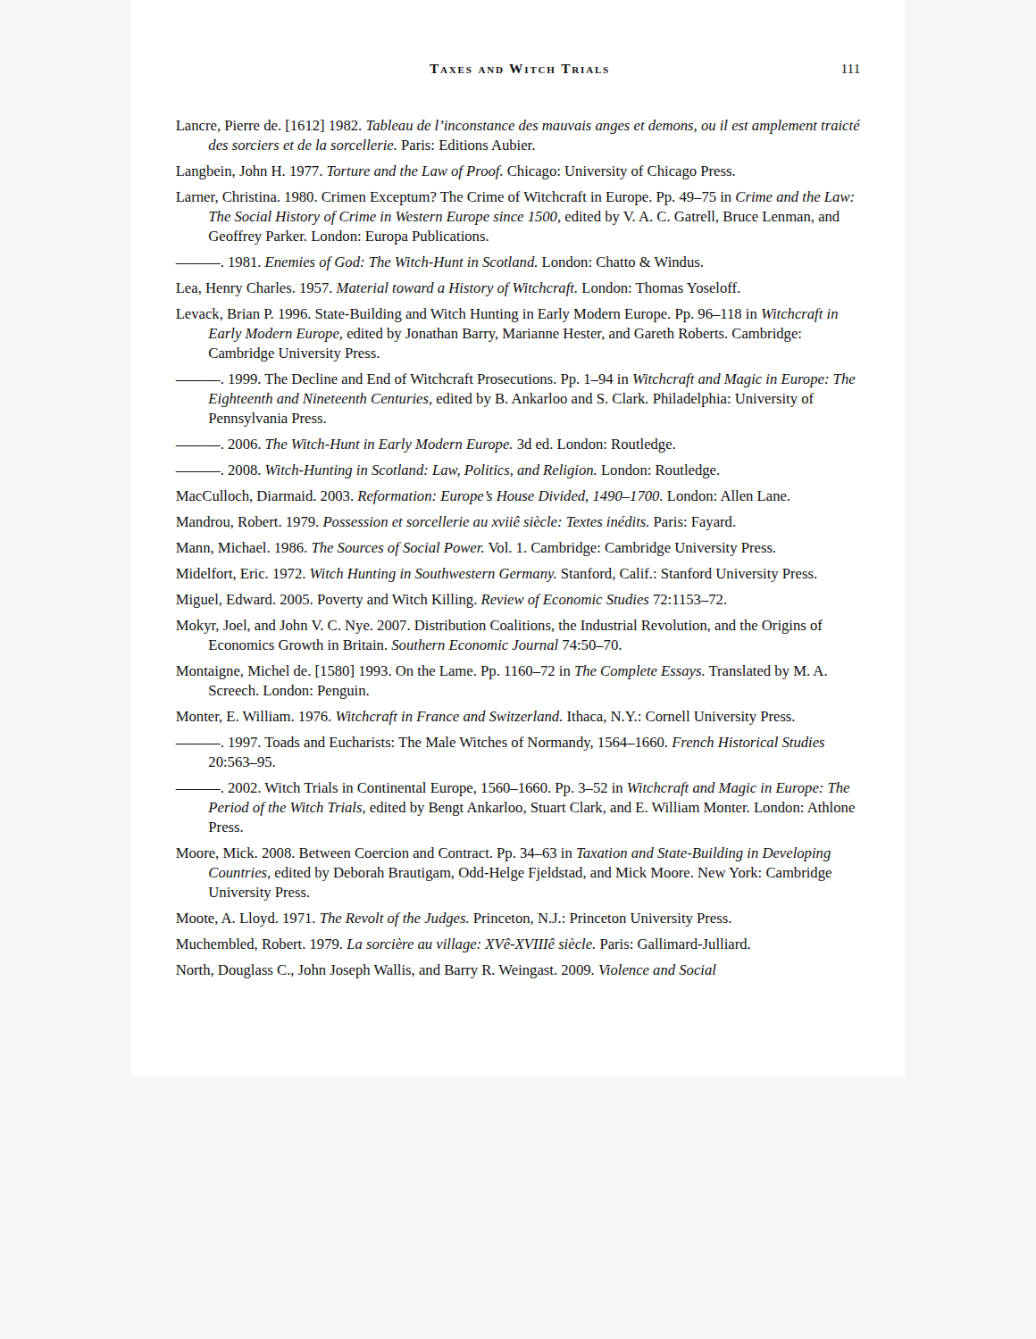Taxes and Witch Trials 111
Lancre, Pierre de. [1612] 1982. Tableau de l’inconstance des mauvais anges et demons, ou il est amplement traicté des sorciers et de la sorcellerie. Paris: Editions Aubier.
Langbein, John H. 1977. Torture and the Law of Proof. Chicago: University of Chicago Press.
Larner, Christina. 1980. Crimen Exceptum? The Crime of Witchcraft in Europe. Pp. 49–75 in Crime and the Law: The Social History of Crime in Western Europe since 1500, edited by V. A. C. Gatrell, Bruce Lenman, and Geoffrey Parker. London: Europa Publications.
———. 1981. Enemies of God: The Witch-Hunt in Scotland. London: Chatto & Windus.
Lea, Henry Charles. 1957. Material toward a History of Witchcraft. London: Thomas Yoseloff.
Levack, Brian P. 1996. State-Building and Witch Hunting in Early Modern Europe. Pp. 96–118 in Witchcraft in Early Modern Europe, edited by Jonathan Barry, Marianne Hester, and Gareth Roberts. Cambridge: Cambridge University Press.
———. 1999. The Decline and End of Witchcraft Prosecutions. Pp. 1–94 in Witchcraft and Magic in Europe: The Eighteenth and Nineteenth Centuries, edited by B. Ankarloo and S. Clark. Philadelphia: University of Pennsylvania Press.
———. 2006. The Witch-Hunt in Early Modern Europe. 3d ed. London: Routledge.
———. 2008. Witch-Hunting in Scotland: Law, Politics, and Religion. London: Routledge.
MacCulloch, Diarmaid. 2003. Reformation: Europe’s House Divided, 1490–1700. London: Allen Lane.
Mandrou, Robert. 1979. Possession et sorcellerie au xviiê siècle: Textes inédits. Paris: Fayard.
Mann, Michael. 1986. The Sources of Social Power. Vol. 1. Cambridge: Cambridge University Press.
Midelfort, Eric. 1972. Witch Hunting in Southwestern Germany. Stanford, Calif.: Stanford University Press.
Miguel, Edward. 2005. Poverty and Witch Killing. Review of Economic Studies 72:1153–72.
Mokyr, Joel, and John V. C. Nye. 2007. Distribution Coalitions, the Industrial Revolution, and the Origins of Economics Growth in Britain. Southern Economic Journal 74:50–70.
Montaigne, Michel de. [1580] 1993. On the Lame. Pp. 1160–72 in The Complete Essays. Translated by M. A. Screech. London: Penguin.
Monter, E. William. 1976. Witchcraft in France and Switzerland. Ithaca, N.Y.: Cornell University Press.
———. 1997. Toads and Eucharists: The Male Witches of Normandy, 1564–1660. French Historical Studies 20:563–95.
———. 2002. Witch Trials in Continental Europe, 1560–1660. Pp. 3–52 in Witchcraft and Magic in Europe: The Period of the Witch Trials, edited by Bengt Ankarloo, Stuart Clark, and E. William Monter. London: Athlone Press.
Moore, Mick. 2008. Between Coercion and Contract. Pp. 34–63 in Taxation and State-Building in Developing Countries, edited by Deborah Brautigam, Odd-Helge Fjeldstad, and Mick Moore. New York: Cambridge University Press.
Moote, A. Lloyd. 1971. The Revolt of the Judges. Princeton, N.J.: Princeton University Press.
Muchembled, Robert. 1979. La sorcière au village: XVê-XVIIIê siècle. Paris: Gallimard-Julliard.
North, Douglass C., John Joseph Wallis, and Barry R. Weingast. 2009. Violence and Social